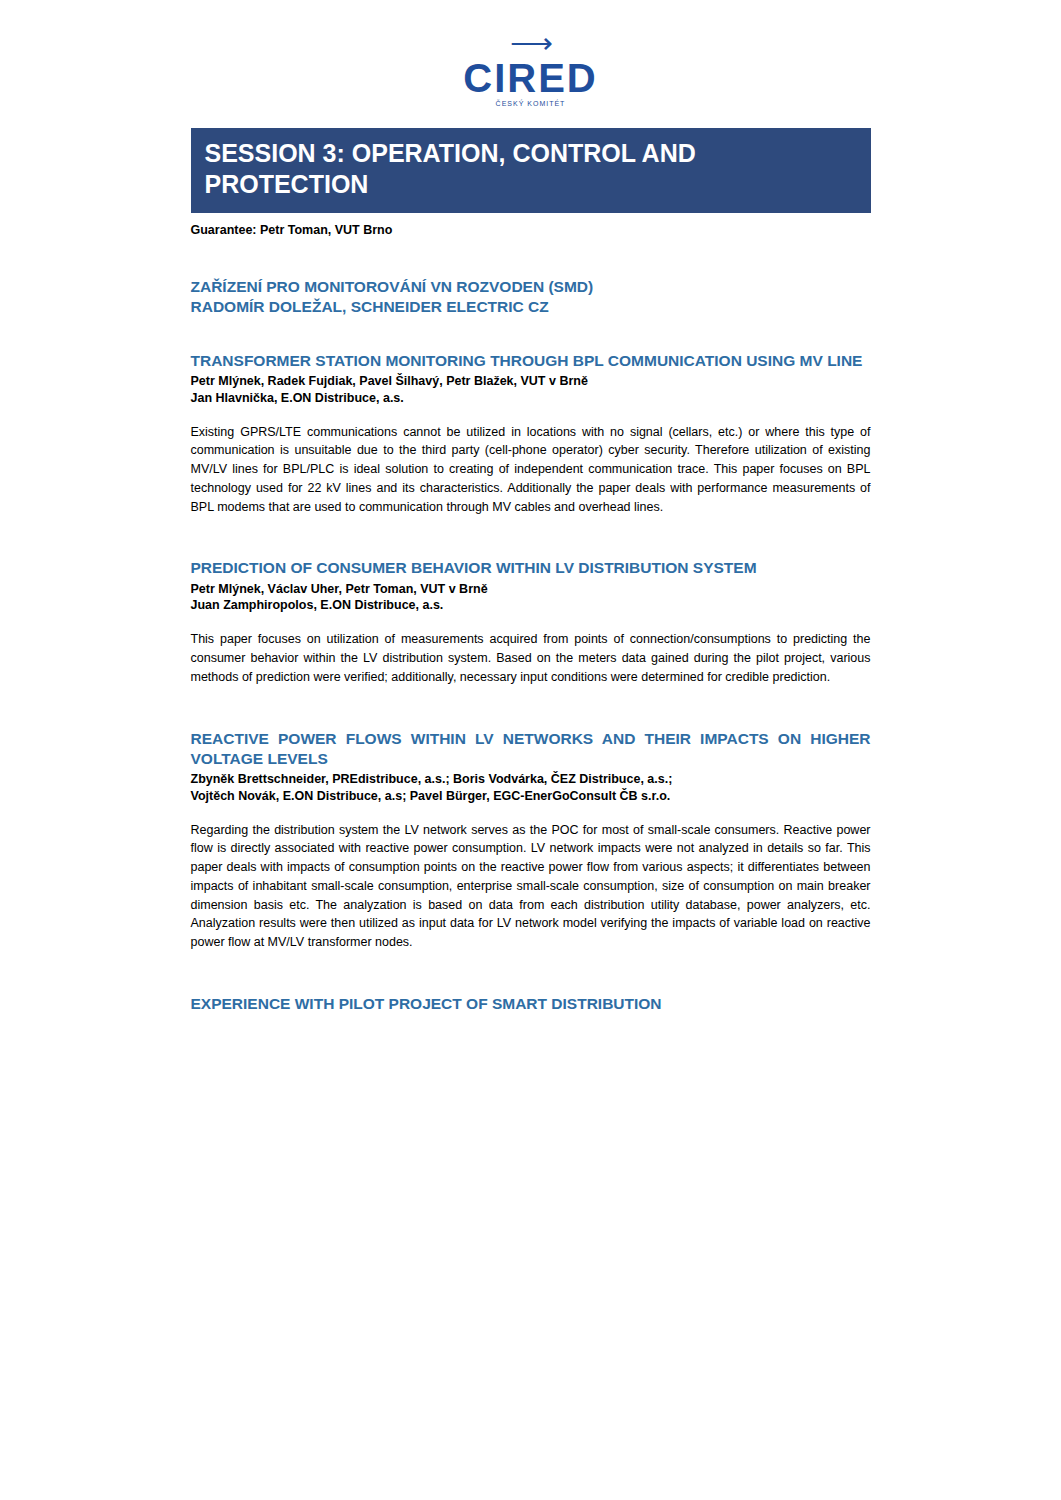⟶
CIRED
ČESKÝ KOMITÉT
SESSION 3: OPERATION, CONTROL AND PROTECTION
Guarantee: Petr Toman, VUT Brno
ZAŘÍZENÍ PRO MONITOROVÁNÍ VN ROZVODEN (SMD)
RADOMÍR DOLEŽAL, SCHNEIDER ELECTRIC CZ
TRANSFORMER STATION MONITORING THROUGH BPL COMMUNICATION USING MV LINE
Petr Mlýnek, Radek Fujdiak, Pavel Šilhavý, Petr Blažek, VUT v Brně
Jan Hlavnička, E.ON Distribuce, a.s.
Existing GPRS/LTE communications cannot be utilized in locations with no signal (cellars, etc.) or where this type of communication is unsuitable due to the third party (cell-phone operator) cyber security. Therefore utilization of existing MV/LV lines for BPL/PLC is ideal solution to creating of independent communication trace. This paper focuses on BPL technology used for 22 kV lines and its characteristics. Additionally the paper deals with performance measurements of BPL modems that are used to communication through MV cables and overhead lines.
PREDICTION OF CONSUMER BEHAVIOR WITHIN LV DISTRIBUTION SYSTEM
Petr Mlýnek, Václav Uher, Petr Toman, VUT v Brně
Juan Zamphiropolos, E.ON Distribuce, a.s.
This paper focuses on utilization of measurements acquired from points of connection/consumptions to predicting the consumer behavior within the LV distribution system. Based on the meters data gained during the pilot project, various methods of prediction were verified; additionally, necessary input conditions were determined for credible prediction.
REACTIVE POWER FLOWS WITHIN LV NETWORKS AND THEIR IMPACTS ON HIGHER VOLTAGE LEVELS
Zbyněk Brettschneider, PREdistribuce, a.s.; Boris Vodvárka, ČEZ Distribuce, a.s.;
Vojtěch Novák, E.ON Distribuce, a.s; Pavel Bürger, EGC-EnerGoConsult ČB s.r.o.
Regarding the distribution system the LV network serves as the POC for most of small-scale consumers. Reactive power flow is directly associated with reactive power consumption. LV network impacts were not analyzed in details so far. This paper deals with impacts of consumption points on the reactive power flow from various aspects; it differentiates between impacts of inhabitant small-scale consumption, enterprise small-scale consumption, size of consumption on main breaker dimension basis etc. The analyzation is based on data from each distribution utility database, power analyzers, etc. Analyzation results were then utilized as input data for LV network model verifying the impacts of variable load on reactive power flow at MV/LV transformer nodes.
EXPERIENCE WITH PILOT PROJECT OF SMART DISTRIBUTION